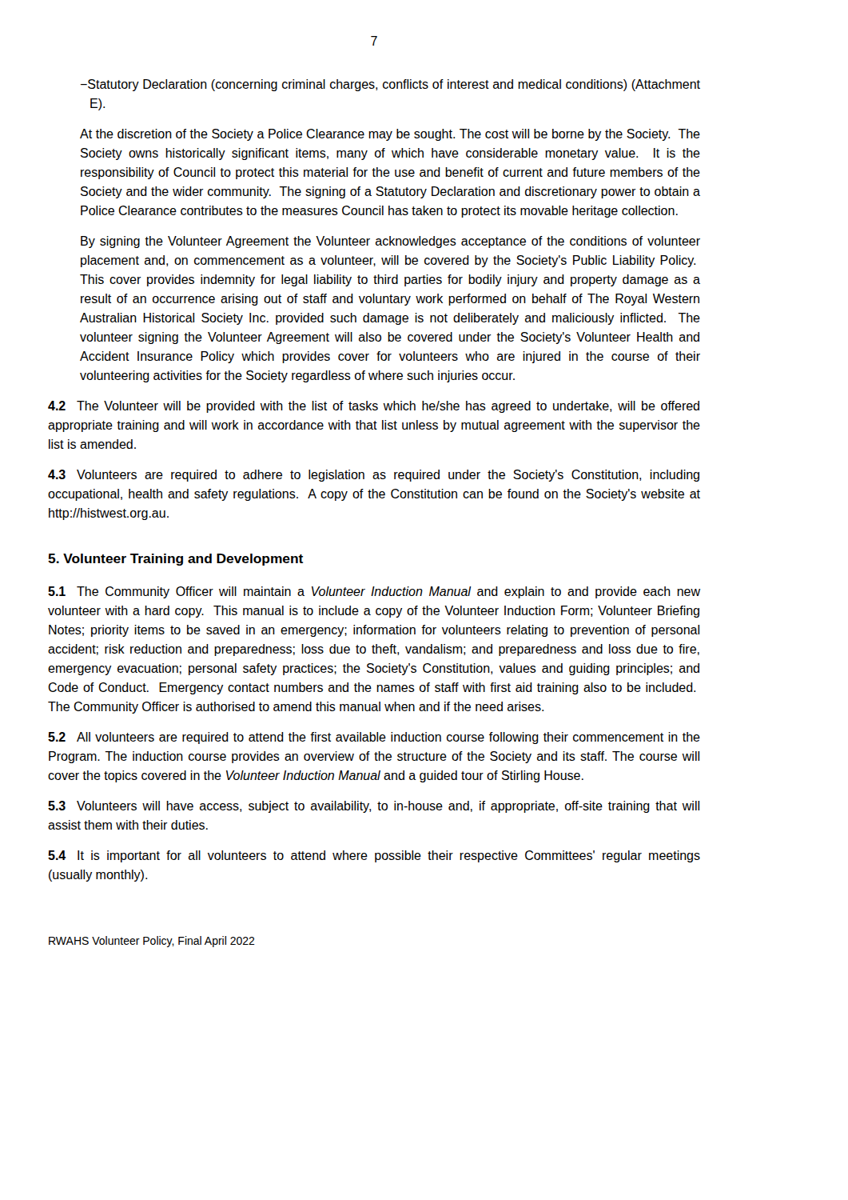7
−Statutory Declaration (concerning criminal charges, conflicts of interest and medical conditions) (Attachment E).
At the discretion of the Society a Police Clearance may be sought. The cost will be borne by the Society. The Society owns historically significant items, many of which have considerable monetary value. It is the responsibility of Council to protect this material for the use and benefit of current and future members of the Society and the wider community. The signing of a Statutory Declaration and discretionary power to obtain a Police Clearance contributes to the measures Council has taken to protect its movable heritage collection.
By signing the Volunteer Agreement the Volunteer acknowledges acceptance of the conditions of volunteer placement and, on commencement as a volunteer, will be covered by the Society's Public Liability Policy. This cover provides indemnity for legal liability to third parties for bodily injury and property damage as a result of an occurrence arising out of staff and voluntary work performed on behalf of The Royal Western Australian Historical Society Inc. provided such damage is not deliberately and maliciously inflicted. The volunteer signing the Volunteer Agreement will also be covered under the Society's Volunteer Health and Accident Insurance Policy which provides cover for volunteers who are injured in the course of their volunteering activities for the Society regardless of where such injuries occur.
4.2 The Volunteer will be provided with the list of tasks which he/she has agreed to undertake, will be offered appropriate training and will work in accordance with that list unless by mutual agreement with the supervisor the list is amended.
4.3 Volunteers are required to adhere to legislation as required under the Society's Constitution, including occupational, health and safety regulations. A copy of the Constitution can be found on the Society's website at http://histwest.org.au.
5. Volunteer Training and Development
5.1 The Community Officer will maintain a Volunteer Induction Manual and explain to and provide each new volunteer with a hard copy. This manual is to include a copy of the Volunteer Induction Form; Volunteer Briefing Notes; priority items to be saved in an emergency; information for volunteers relating to prevention of personal accident; risk reduction and preparedness; loss due to theft, vandalism; and preparedness and loss due to fire, emergency evacuation; personal safety practices; the Society's Constitution, values and guiding principles; and Code of Conduct. Emergency contact numbers and the names of staff with first aid training also to be included. The Community Officer is authorised to amend this manual when and if the need arises.
5.2 All volunteers are required to attend the first available induction course following their commencement in the Program. The induction course provides an overview of the structure of the Society and its staff. The course will cover the topics covered in the Volunteer Induction Manual and a guided tour of Stirling House.
5.3 Volunteers will have access, subject to availability, to in-house and, if appropriate, off-site training that will assist them with their duties.
5.4 It is important for all volunteers to attend where possible their respective Committees' regular meetings (usually monthly).
RWAHS Volunteer Policy, Final April 2022